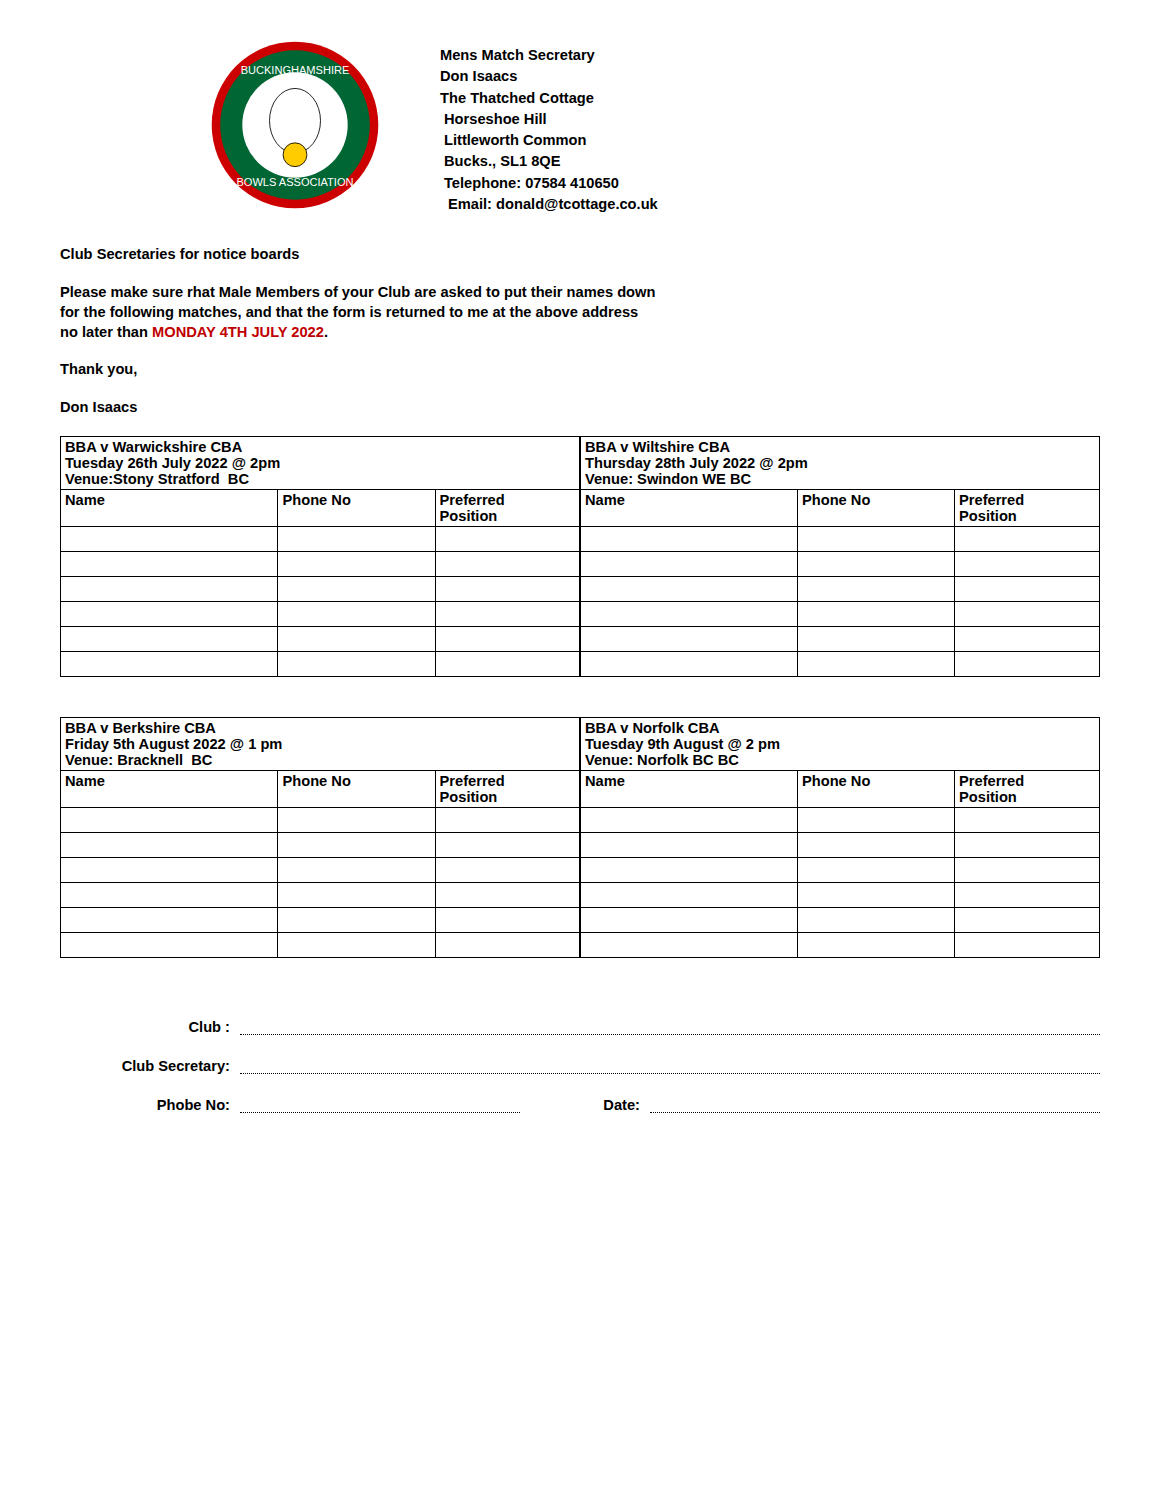Mens Match Secretary
Don Isaacs
The Thatched Cottage
Horseshoe Hill
Littleworth Common
Bucks., SL1 8QE
Telephone: 07584 410650
Email: donald@tcottage.co.uk
Club Secretaries for notice boards
Please make sure rhat Male Members of your Club are asked to put their names down
for the following matches, and that the form is returned to me at the above address
no later than MONDAY 4TH JULY 2022.
Thank you,
Don Isaacs
| BBA v Warwickshire CBA Tuesday 26th July 2022 @ 2pm Venue:Stony Stratford BC | BBA v Wiltshire CBA Thursday 28th July 2022 @ 2pm Venue: Swindon WE BC |
| Name | Phone No | Preferred Position | Name | Phone No | Preferred Position |
| BBA v Berkshire CBA Friday 5th August 2022 @ 1 pm Venue: Bracknell BC | BBA v Norfolk CBA Tuesday 9th August @ 2 pm Venue: Norfolk BC BC |
| Name | Phone No | Preferred Position | Name | Phone No | Preferred Position |
Club :
Club Secretary:
Phobe No:
Date: